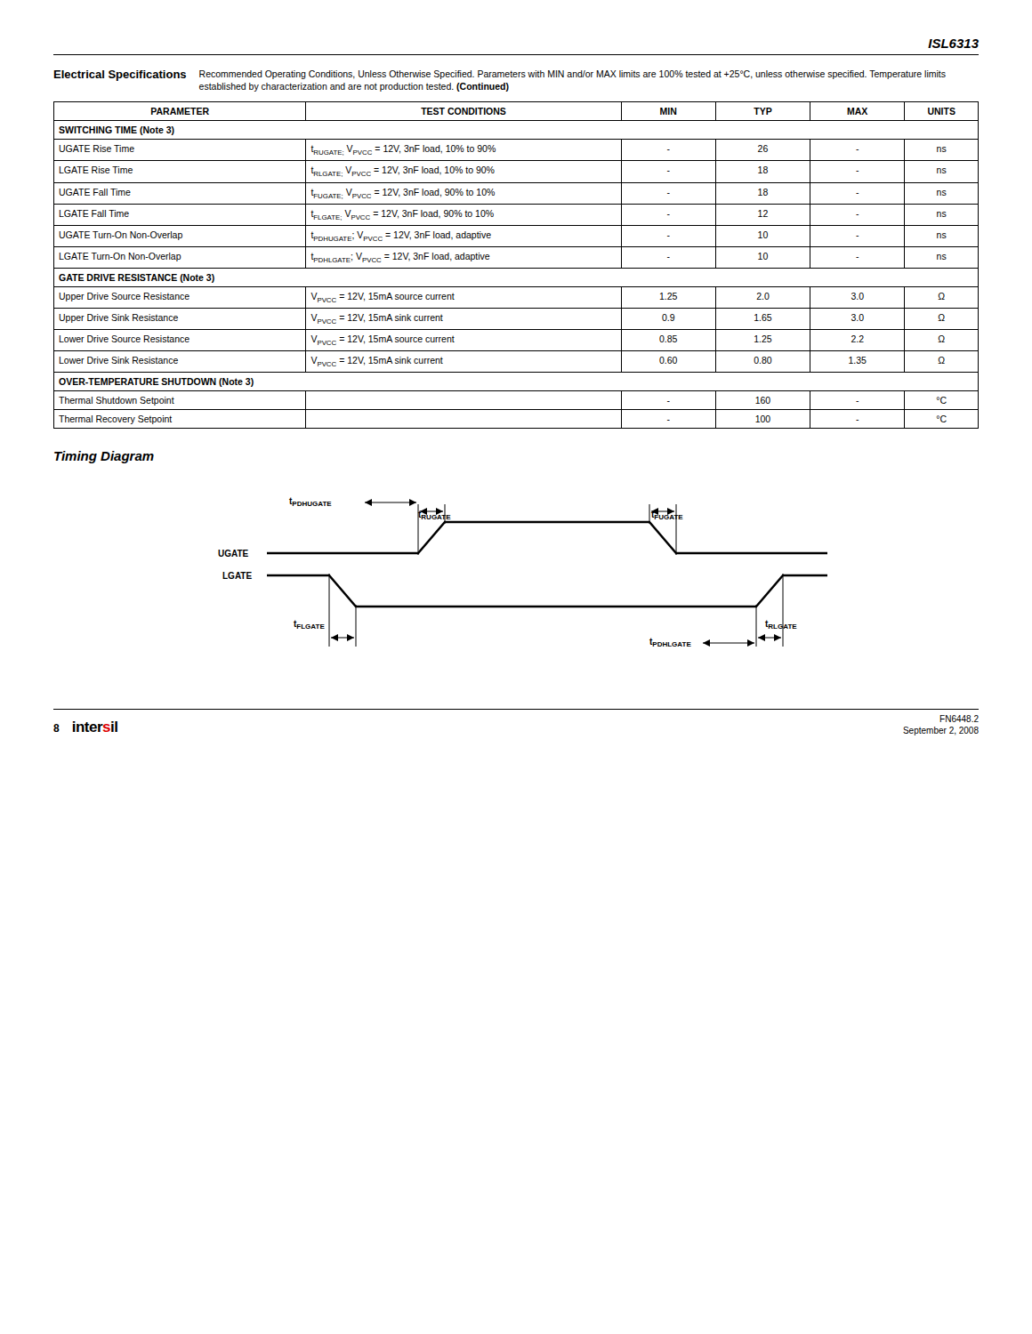ISL6313
Electrical Specifications
Recommended Operating Conditions, Unless Otherwise Specified. Parameters with MIN and/or MAX limits are 100% tested at +25°C, unless otherwise specified. Temperature limits established by characterization and are not production tested. (Continued)
| PARAMETER | TEST CONDITIONS | MIN | TYP | MAX | UNITS |
| --- | --- | --- | --- | --- | --- |
| SWITCHING TIME (Note 3) |
| UGATE Rise Time | t RUGATE; V PVCC = 12V, 3nF load, 10% to 90% | - | 26 | - | ns |
| LGATE Rise Time | t RLGATE; V PVCC = 12V, 3nF load, 10% to 90% | - | 18 | - | ns |
| UGATE Fall Time | t FUGATE; V PVCC = 12V, 3nF load, 90% to 10% | - | 18 | - | ns |
| LGATE Fall Time | t FLGATE; V PVCC = 12V, 3nF load, 90% to 10% | - | 12 | - | ns |
| UGATE Turn-On Non-Overlap | t PDHUGATE ; V PVCC = 12V, 3nF load, adaptive | - | 10 | - | ns |
| LGATE Turn-On Non-Overlap | t PDHLGATE ; V PVCC = 12V, 3nF load, adaptive | - | 10 | - | ns |
| GATE DRIVE RESISTANCE (Note 3) |
| Upper Drive Source Resistance | V PVCC = 12V, 15mA source current | 1.25 | 2.0 | 3.0 | Ω |
| Upper Drive Sink Resistance | V PVCC = 12V, 15mA sink current | 0.9 | 1.65 | 3.0 | Ω |
| Lower Drive Source Resistance | V PVCC = 12V, 15mA source current | 0.85 | 1.25 | 2.2 | Ω |
| Lower Drive Sink Resistance | V PVCC = 12V, 15mA sink current | 0.60 | 0.80 | 1.35 | Ω |
| OVER-TEMPERATURE SHUTDOWN (Note 3) |
| Thermal Shutdown Setpoint | | - | 160 | - | °C |
| Thermal Recovery Setpoint | | - | 100 | - | °C |
Timing Diagram
UGATE LGATE tPDHUGATE tRUGATE tFUGATE tFLGATE tPDHLGATE tRLGATE
8 intersil
FN6448.2
September 2, 2008